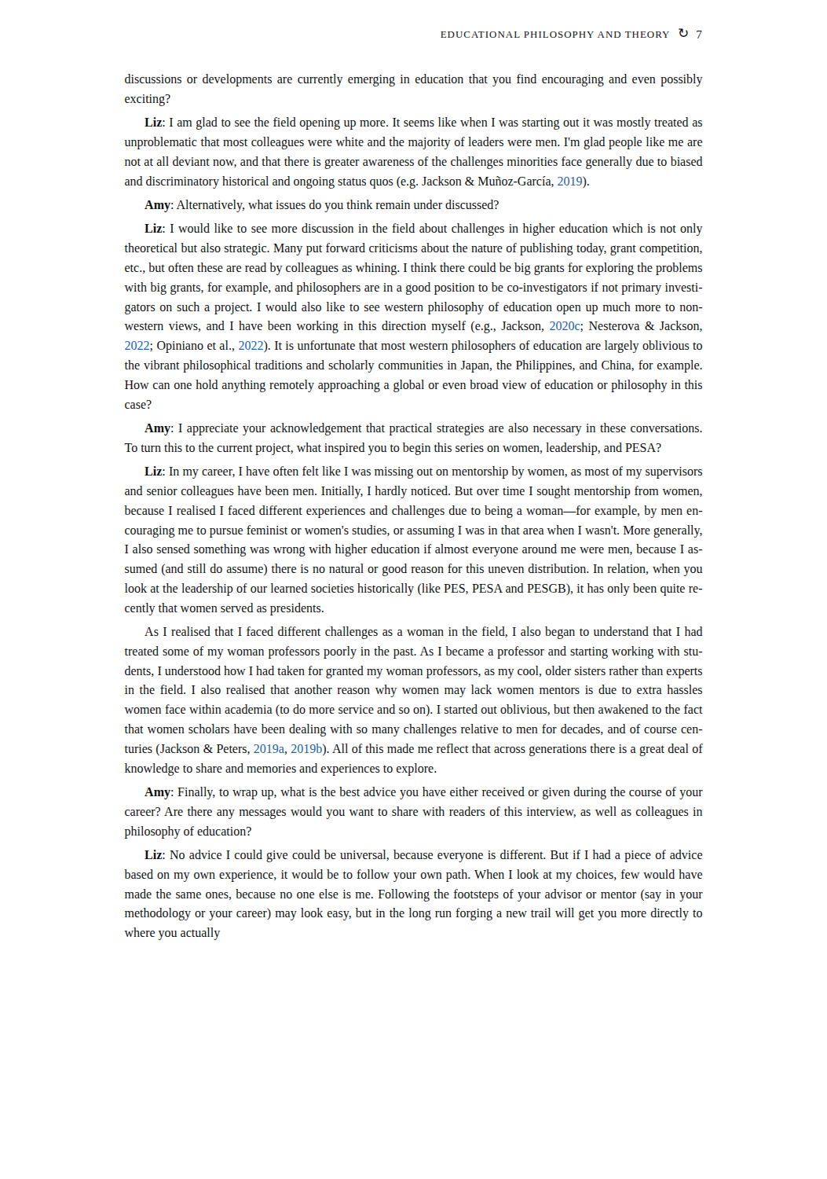Educational Philosophy and Theory ↻ 7
discussions or developments are currently emerging in education that you find encouraging and even possibly exciting?
Liz: I am glad to see the field opening up more. It seems like when I was starting out it was mostly treated as unproblematic that most colleagues were white and the majority of leaders were men. I'm glad people like me are not at all deviant now, and that there is greater awareness of the challenges minorities face generally due to biased and discriminatory historical and ongoing status quos (e.g. Jackson & Muñoz-García, 2019).
Amy: Alternatively, what issues do you think remain under discussed?
Liz: I would like to see more discussion in the field about challenges in higher education which is not only theoretical but also strategic. Many put forward criticisms about the nature of publishing today, grant competition, etc., but often these are read by colleagues as whining. I think there could be big grants for exploring the problems with big grants, for example, and philosophers are in a good position to be co-investigators if not primary investigators on such a project. I would also like to see western philosophy of education open up much more to non-western views, and I have been working in this direction myself (e.g., Jackson, 2020c; Nesterova & Jackson, 2022; Opiniano et al., 2022). It is unfortunate that most western philosophers of education are largely oblivious to the vibrant philosophical traditions and scholarly communities in Japan, the Philippines, and China, for example. How can one hold anything remotely approaching a global or even broad view of education or philosophy in this case?
Amy: I appreciate your acknowledgement that practical strategies are also necessary in these conversations. To turn this to the current project, what inspired you to begin this series on women, leadership, and PESA?
Liz: In my career, I have often felt like I was missing out on mentorship by women, as most of my supervisors and senior colleagues have been men. Initially, I hardly noticed. But over time I sought mentorship from women, because I realised I faced different experiences and challenges due to being a woman—for example, by men encouraging me to pursue feminist or women's studies, or assuming I was in that area when I wasn't. More generally, I also sensed something was wrong with higher education if almost everyone around me were men, because I assumed (and still do assume) there is no natural or good reason for this uneven distribution. In relation, when you look at the leadership of our learned societies historically (like PES, PESA and PESGB), it has only been quite recently that women served as presidents.
As I realised that I faced different challenges as a woman in the field, I also began to understand that I had treated some of my woman professors poorly in the past. As I became a professor and starting working with students, I understood how I had taken for granted my woman professors, as my cool, older sisters rather than experts in the field. I also realised that another reason why women may lack women mentors is due to extra hassles women face within academia (to do more service and so on). I started out oblivious, but then awakened to the fact that women scholars have been dealing with so many challenges relative to men for decades, and of course centuries (Jackson & Peters, 2019a, 2019b). All of this made me reflect that across generations there is a great deal of knowledge to share and memories and experiences to explore.
Amy: Finally, to wrap up, what is the best advice you have either received or given during the course of your career? Are there any messages would you want to share with readers of this interview, as well as colleagues in philosophy of education?
Liz: No advice I could give could be universal, because everyone is different. But if I had a piece of advice based on my own experience, it would be to follow your own path. When I look at my choices, few would have made the same ones, because no one else is me. Following the footsteps of your advisor or mentor (say in your methodology or your career) may look easy, but in the long run forging a new trail will get you more directly to where you actually